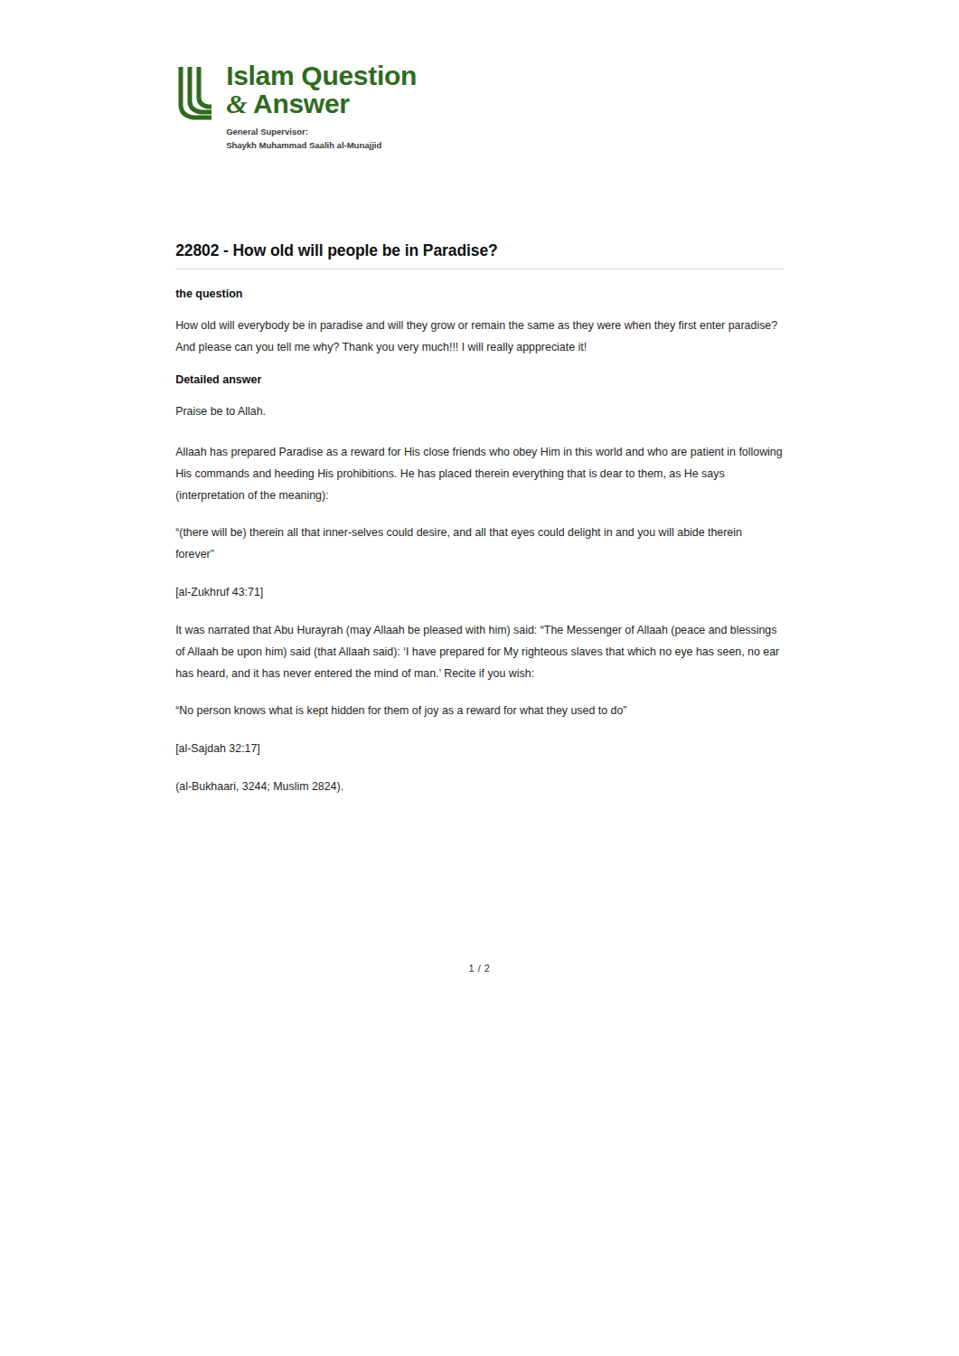Islam Question
& Answer
General Supervisor: Shaykh Muhammad Saalih al-Munajjid
22802 - How old will people be in Paradise?
the question
How old will everybody be in paradise and will they grow or remain the same as they were when they first enter paradise? And please can you tell me why? Thank you very much!!! I will really apppreciate it!
Detailed answer
Praise be to Allah.
Allaah has prepared Paradise as a reward for His close friends who obey Him in this world and who are patient in following His commands and heeding His prohibitions. He has placed therein everything that is dear to them, as He says (interpretation of the meaning):
“(there will be) therein all that inner-selves could desire, and all that eyes could delight in and you will abide therein forever”
[al-Zukhruf 43:71]
It was narrated that Abu Hurayrah (may Allaah be pleased with him) said: “The Messenger of Allaah (peace and blessings of Allaah be upon him) said (that Allaah said): ‘I have prepared for My righteous slaves that which no eye has seen, no ear has heard, and it has never entered the mind of man.’ Recite if you wish:
“No person knows what is kept hidden for them of joy as a reward for what they used to do”
[al-Sajdah 32:17]
(al-Bukhaari, 3244; Muslim 2824).
1 / 2